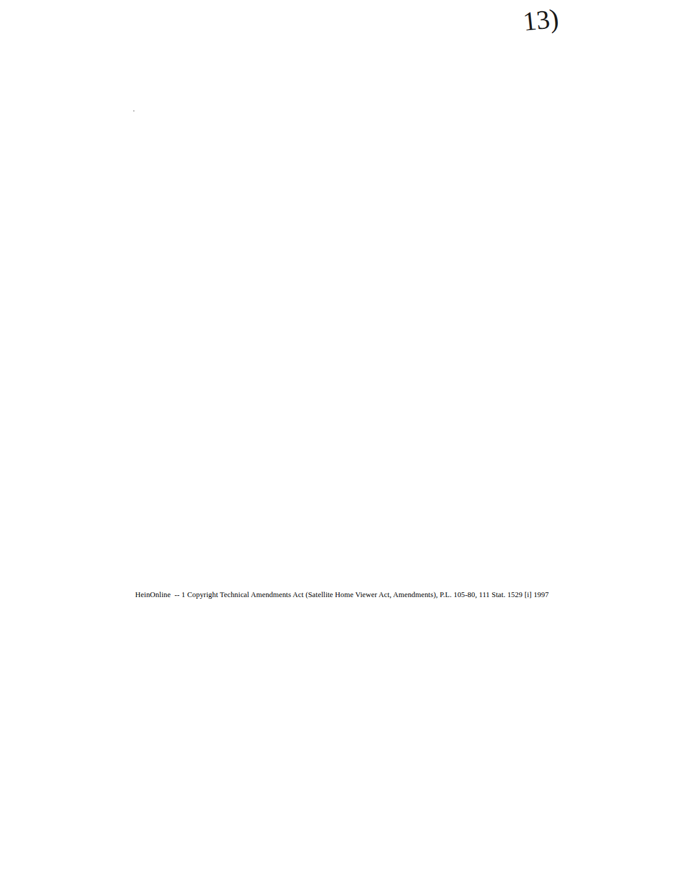13)
HeinOnline -- 1 Copyright Technical Amendments Act (Satellite Home Viewer Act, Amendments), P.L. 105-80, 111 Stat. 1529 [i] 1997